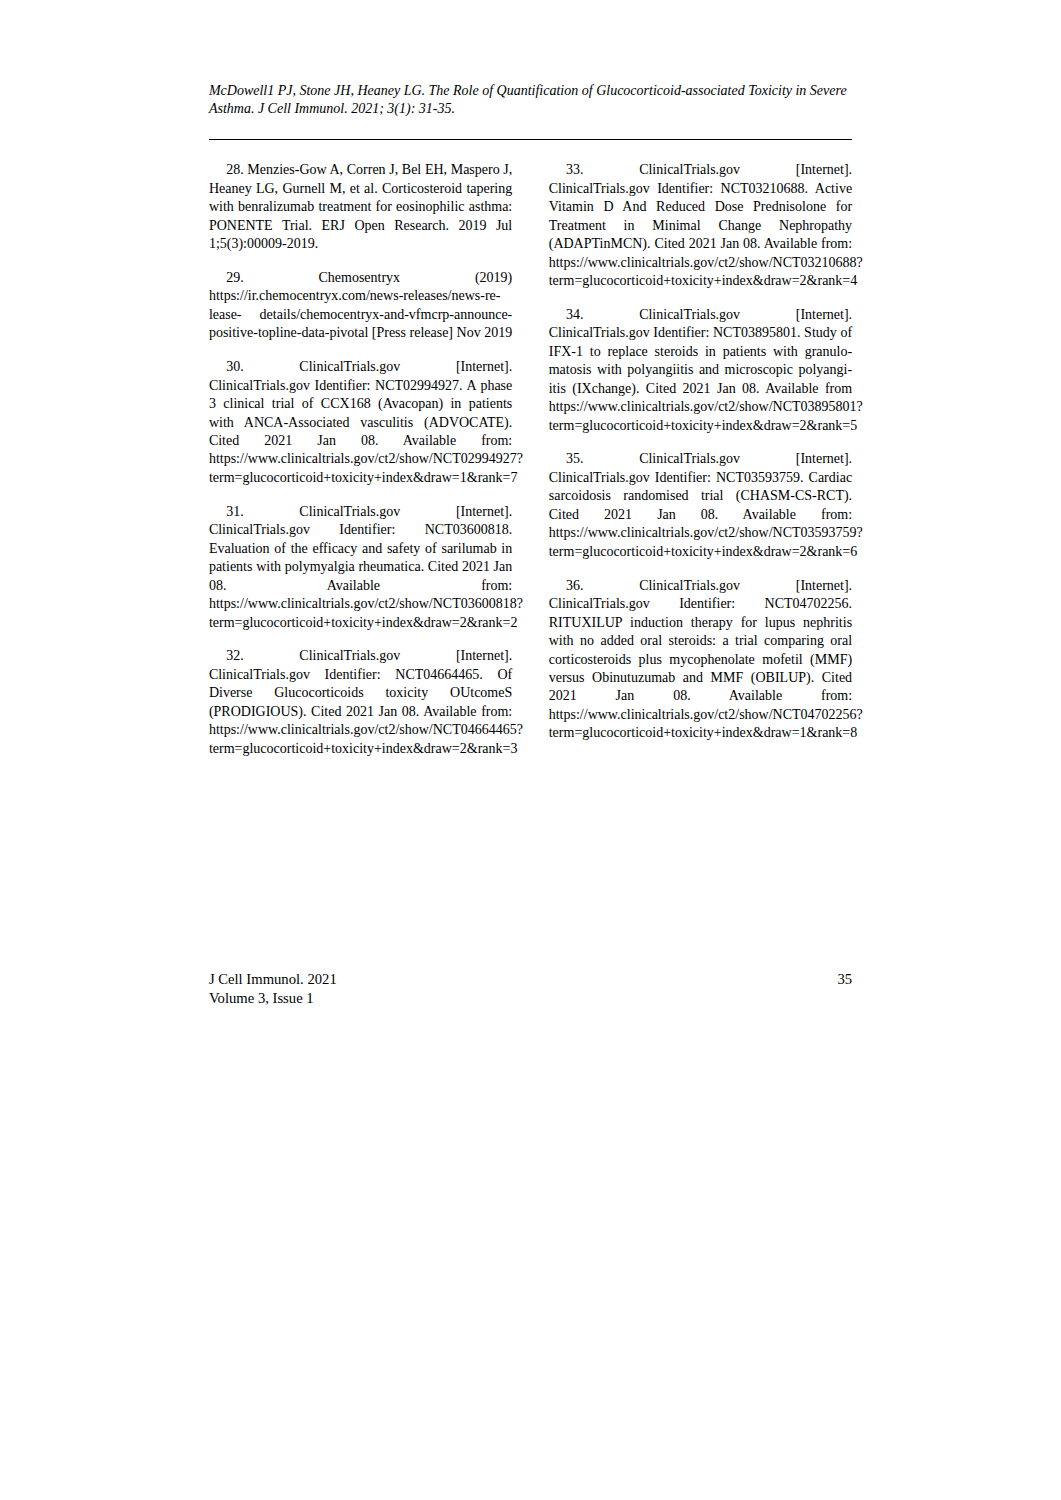McDowell1 PJ, Stone JH, Heaney LG. The Role of Quantification of Glucocorticoid-associated Toxicity in Severe Asthma. J Cell Immunol. 2021; 3(1): 31-35.
28. Menzies-Gow A, Corren J, Bel EH, Maspero J, Heaney LG, Gurnell M, et al. Corticosteroid tapering with benralizumab treatment for eosinophilic asthma: PONENTE Trial. ERJ Open Research. 2019 Jul 1;5(3):00009-2019.
29. Chemosentryx (2019) https://ir.chemocentryx.com/news-releases/news-release- details/chemocentryx-and-vfmcrp-announce-positive-topline-data-pivotal [Press release] Nov 2019
30. ClinicalTrials.gov [Internet]. ClinicalTrials.gov Identifier: NCT02994927. A phase 3 clinical trial of CCX168 (Avacopan) in patients with ANCA-Associated vasculitis (ADVOCATE). Cited 2021 Jan 08. Available from: https://www.clinicaltrials.gov/ct2/show/NCT02994927?term=glucocorticoid+toxicity+index&draw=1&rank=7
31. ClinicalTrials.gov [Internet]. ClinicalTrials.gov Identifier: NCT03600818. Evaluation of the efficacy and safety of sarilumab in patients with polymyalgia rheumatica. Cited 2021 Jan 08. Available from: https://www.clinicaltrials.gov/ct2/show/NCT03600818?term=glucocorticoid+toxicity+index&draw=2&rank=2
32. ClinicalTrials.gov [Internet]. ClinicalTrials.gov Identifier: NCT04664465. Of Diverse Glucocorticoids toxicity OUtcomeS (PRODIGIOUS). Cited 2021 Jan 08. Available from: https://www.clinicaltrials.gov/ct2/show/NCT04664465?term=glucocorticoid+toxicity+index&draw=2&rank=3
33. ClinicalTrials.gov [Internet]. ClinicalTrials.gov Identifier: NCT03210688. Active Vitamin D And Reduced Dose Prednisolone for Treatment in Minimal Change Nephropathy (ADAPTinMCN). Cited 2021 Jan 08. Available from: https://www.clinicaltrials.gov/ct2/show/NCT03210688?term=glucocorticoid+toxicity+index&draw=2&rank=4
34. ClinicalTrials.gov [Internet]. ClinicalTrials.gov Identifier: NCT03895801. Study of IFX-1 to replace steroids in patients with granulomatosis with polyangiitis and microscopic polyangiitis (IXchange). Cited 2021 Jan 08. Available from https://www.clinicaltrials.gov/ct2/show/NCT03895801?term=glucocorticoid+toxicity+index&draw=2&rank=5
35. ClinicalTrials.gov [Internet]. ClinicalTrials.gov Identifier: NCT03593759. Cardiac sarcoidosis randomised trial (CHASM-CS-RCT). Cited 2021 Jan 08. Available from: https://www.clinicaltrials.gov/ct2/show/NCT03593759?term=glucocorticoid+toxicity+index&draw=2&rank=6
36. ClinicalTrials.gov [Internet]. ClinicalTrials.gov Identifier: NCT04702256. RITUXILUP induction therapy for lupus nephritis with no added oral steroids: a trial comparing oral corticosteroids plus mycophenolate mofetil (MMF) versus Obinutuzumab and MMF (OBILUP). Cited 2021 Jan 08. Available from: https://www.clinicaltrials.gov/ct2/show/NCT04702256?term=glucocorticoid+toxicity+index&draw=1&rank=8
J Cell Immunol. 2021
Volume 3, Issue 1
35